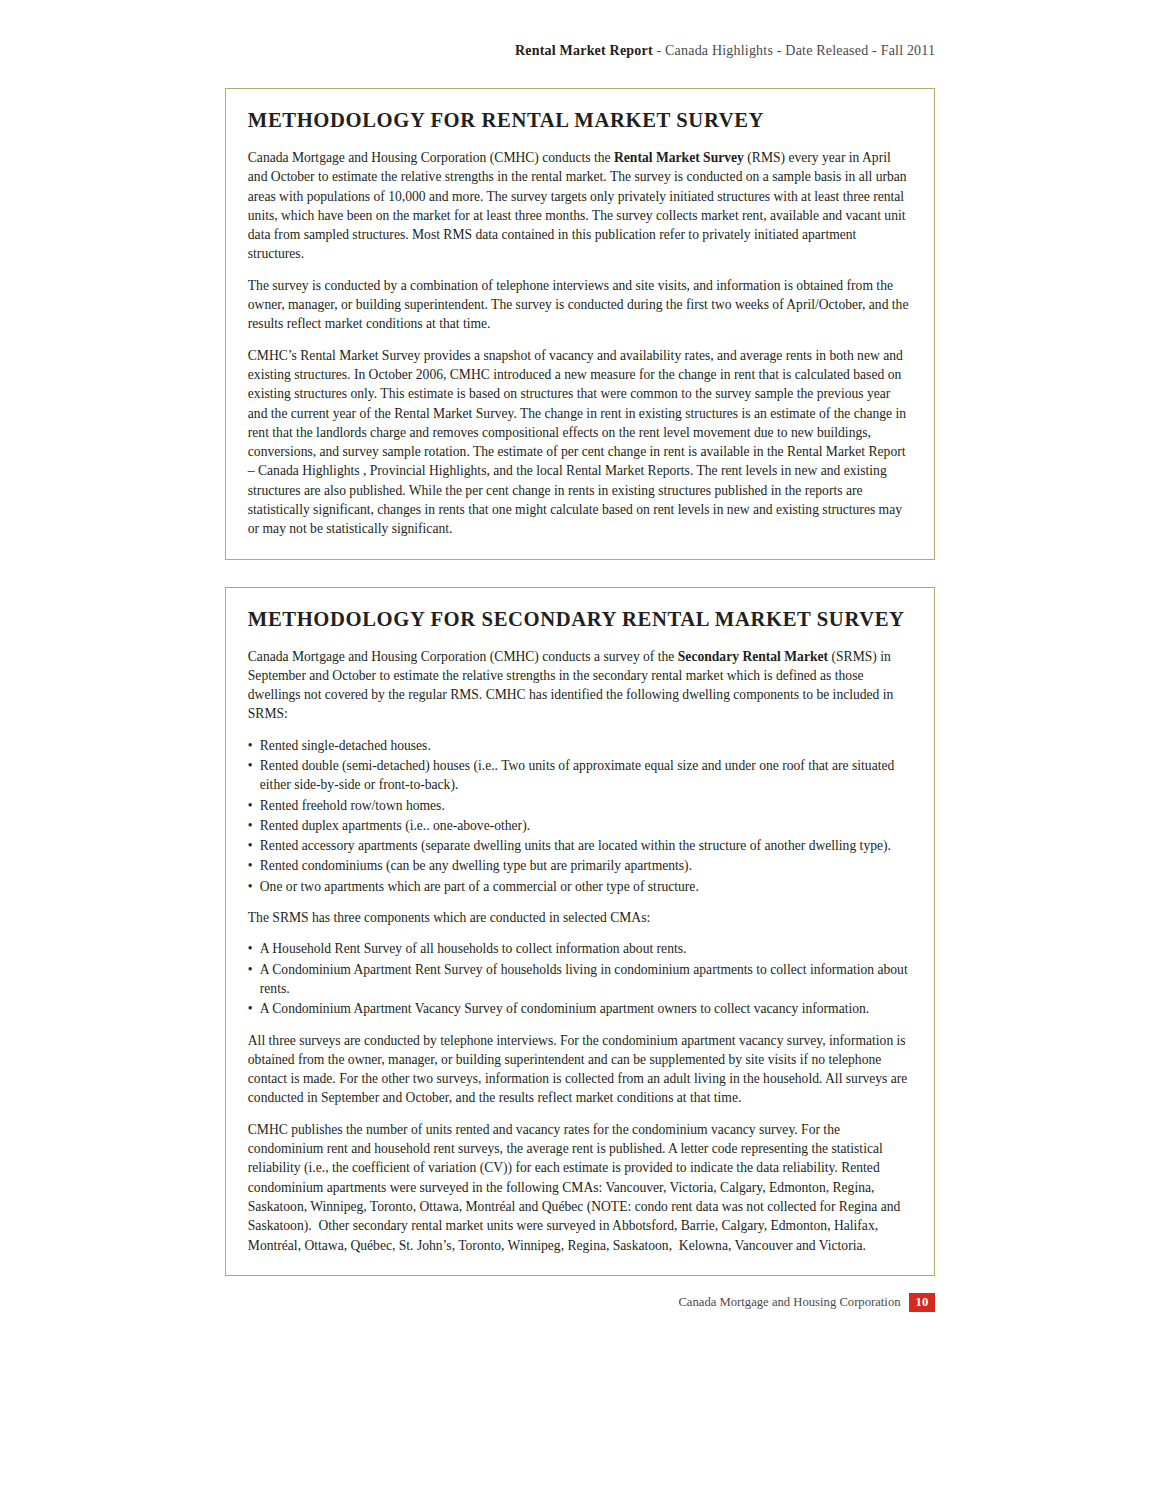Rental Market Report - Canada Highlights - Date Released - Fall 2011
Methodology for Rental Market Survey
Canada Mortgage and Housing Corporation (CMHC) conducts the Rental Market Survey (RMS) every year in April and October to estimate the relative strengths in the rental market. The survey is conducted on a sample basis in all urban areas with populations of 10,000 and more. The survey targets only privately initiated structures with at least three rental units, which have been on the market for at least three months. The survey collects market rent, available and vacant unit data from sampled structures. Most RMS data contained in this publication refer to privately initiated apartment structures.
The survey is conducted by a combination of telephone interviews and site visits, and information is obtained from the owner, manager, or building superintendent. The survey is conducted during the first two weeks of April/October, and the results reflect market conditions at that time.
CMHC’s Rental Market Survey provides a snapshot of vacancy and availability rates, and average rents in both new and existing structures. In October 2006, CMHC introduced a new measure for the change in rent that is calculated based on existing structures only. This estimate is based on structures that were common to the survey sample the previous year and the current year of the Rental Market Survey. The change in rent in existing structures is an estimate of the change in rent that the landlords charge and removes compositional effects on the rent level movement due to new buildings, conversions, and survey sample rotation. The estimate of per cent change in rent is available in the Rental Market Report – Canada Highlights , Provincial Highlights, and the local Rental Market Reports. The rent levels in new and existing structures are also published. While the per cent change in rents in existing structures published in the reports are statistically significant, changes in rents that one might calculate based on rent levels in new and existing structures may or may not be statistically significant.
Methodology for Secondary Rental Market Survey
Canada Mortgage and Housing Corporation (CMHC) conducts a survey of the Secondary Rental Market (SRMS) in September and October to estimate the relative strengths in the secondary rental market which is defined as those dwellings not covered by the regular RMS. CMHC has identified the following dwelling components to be included in SRMS:
Rented single-detached houses.
Rented double (semi-detached) houses (i.e.. Two units of approximate equal size and under one roof that are situated either side-by-side or front-to-back).
Rented freehold row/town homes.
Rented duplex apartments (i.e.. one-above-other).
Rented accessory apartments (separate dwelling units that are located within the structure of another dwelling type).
Rented condominiums (can be any dwelling type but are primarily apartments).
One or two apartments which are part of a commercial or other type of structure.
The SRMS has three components which are conducted in selected CMAs:
A Household Rent Survey of all households to collect information about rents.
A Condominium Apartment Rent Survey of households living in condominium apartments to collect information about rents.
A Condominium Apartment Vacancy Survey of condominium apartment owners to collect vacancy information.
All three surveys are conducted by telephone interviews. For the condominium apartment vacancy survey, information is obtained from the owner, manager, or building superintendent and can be supplemented by site visits if no telephone contact is made. For the other two surveys, information is collected from an adult living in the household. All surveys are conducted in September and October, and the results reflect market conditions at that time.
CMHC publishes the number of units rented and vacancy rates for the condominium vacancy survey. For the condominium rent and household rent surveys, the average rent is published. A letter code representing the statistical reliability (i.e., the coefficient of variation (CV)) for each estimate is provided to indicate the data reliability. Rented condominium apartments were surveyed in the following CMAs: Vancouver, Victoria, Calgary, Edmonton, Regina, Saskatoon, Winnipeg, Toronto, Ottawa, Montréal and Québec (NOTE: condo rent data was not collected for Regina and Saskatoon). Other secondary rental market units were surveyed in Abbotsford, Barrie, Calgary, Edmonton, Halifax, Montréal, Ottawa, Québec, St. John’s, Toronto, Winnipeg, Regina, Saskatoon, Kelowna, Vancouver and Victoria.
Canada Mortgage and Housing Corporation 10